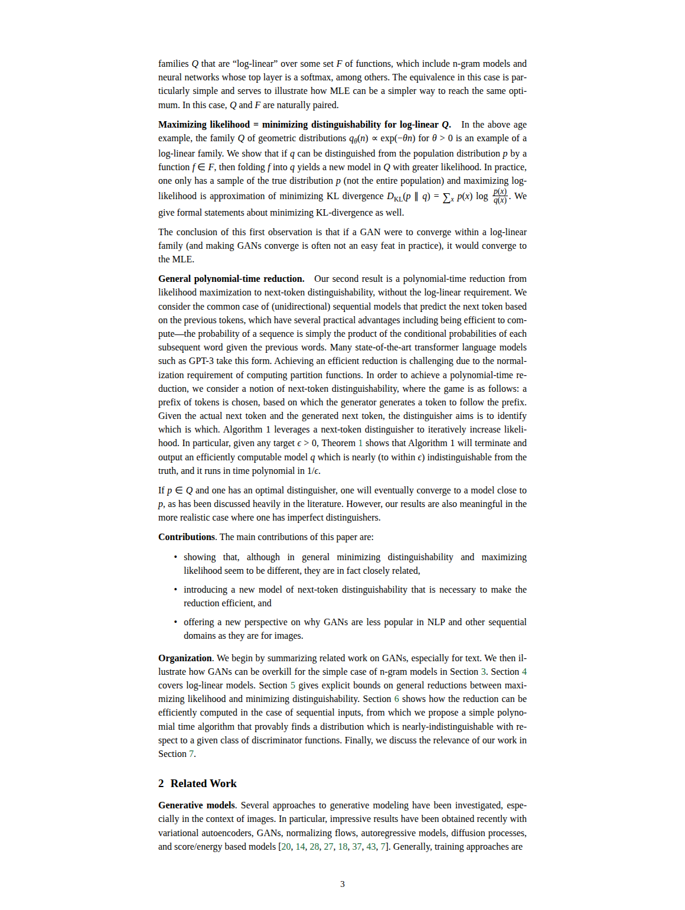families Q that are “log-linear” over some set F of functions, which include n-gram models and neural networks whose top layer is a softmax, among others. The equivalence in this case is particularly simple and serves to illustrate how MLE can be a simpler way to reach the same optimum. In this case, Q and F are naturally paired.
Maximizing likelihood = minimizing distinguishability for log-linear Q. In the above age example, the family Q of geometric distributions qθ(n) ∝ exp(−θn) for θ > 0 is an example of a log-linear family. We show that if q can be distinguished from the population distribution p by a function f ∈ F, then folding f into q yields a new model in Q with greater likelihood. In practice, one only has a sample of the true distribution p (not the entire population) and maximizing log-likelihood is approximation of minimizing KL divergence DKL(p ∥ q) = ∑x p(x) log p(x) q(x). We give formal statements about minimizing KL-divergence as well.
The conclusion of this first observation is that if a GAN were to converge within a log-linear family (and making GANs converge is often not an easy feat in practice), it would converge to the MLE.
General polynomial-time reduction. Our second result is a polynomial-time reduction from likelihood maximization to next-token distinguishability, without the log-linear requirement. We consider the common case of (unidirectional) sequential models that predict the next token based on the previous tokens, which have several practical advantages including being efficient to compute—the probability of a sequence is simply the product of the conditional probabilities of each subsequent word given the previous words. Many state-of-the-art transformer language models such as GPT-3 take this form. Achieving an efficient reduction is challenging due to the normalization requirement of computing partition functions. In order to achieve a polynomial-time reduction, we consider a notion of next-token distinguishability, where the game is as follows: a prefix of tokens is chosen, based on which the generator generates a token to follow the prefix. Given the actual next token and the generated next token, the distinguisher aims is to identify which is which. Algorithm 1 leverages a next-token distinguisher to iteratively increase likelihood. In particular, given any target ϵ > 0, Theorem 1 shows that Algorithm 1 will terminate and output an efficiently computable model q which is nearly (to within ϵ) indistinguishable from the truth, and it runs in time polynomial in 1/ϵ.
If p ∈ Q and one has an optimal distinguisher, one will eventually converge to a model close to p, as has been discussed heavily in the literature. However, our results are also meaningful in the more realistic case where one has imperfect distinguishers.
Contributions. The main contributions of this paper are:
showing that, although in general minimizing distinguishability and maximizing likelihood seem to be different, they are in fact closely related,
introducing a new model of next-token distinguishability that is necessary to make the reduction efficient, and
offering a new perspective on why GANs are less popular in NLP and other sequential domains as they are for images.
Organization. We begin by summarizing related work on GANs, especially for text. We then illustrate how GANs can be overkill for the simple case of n-gram models in Section 3. Section 4 covers log-linear models. Section 5 gives explicit bounds on general reductions between maximizing likelihood and minimizing distinguishability. Section 6 shows how the reduction can be efficiently computed in the case of sequential inputs, from which we propose a simple polynomial time algorithm that provably finds a distribution which is nearly-indistinguishable with respect to a given class of discriminator functions. Finally, we discuss the relevance of our work in Section 7.
2 Related Work
Generative models. Several approaches to generative modeling have been investigated, especially in the context of images. In particular, impressive results have been obtained recently with variational autoencoders, GANs, normalizing flows, autoregressive models, diffusion processes, and score/energy based models [20, 14, 28, 27, 18, 37, 43, 7]. Generally, training approaches are
3